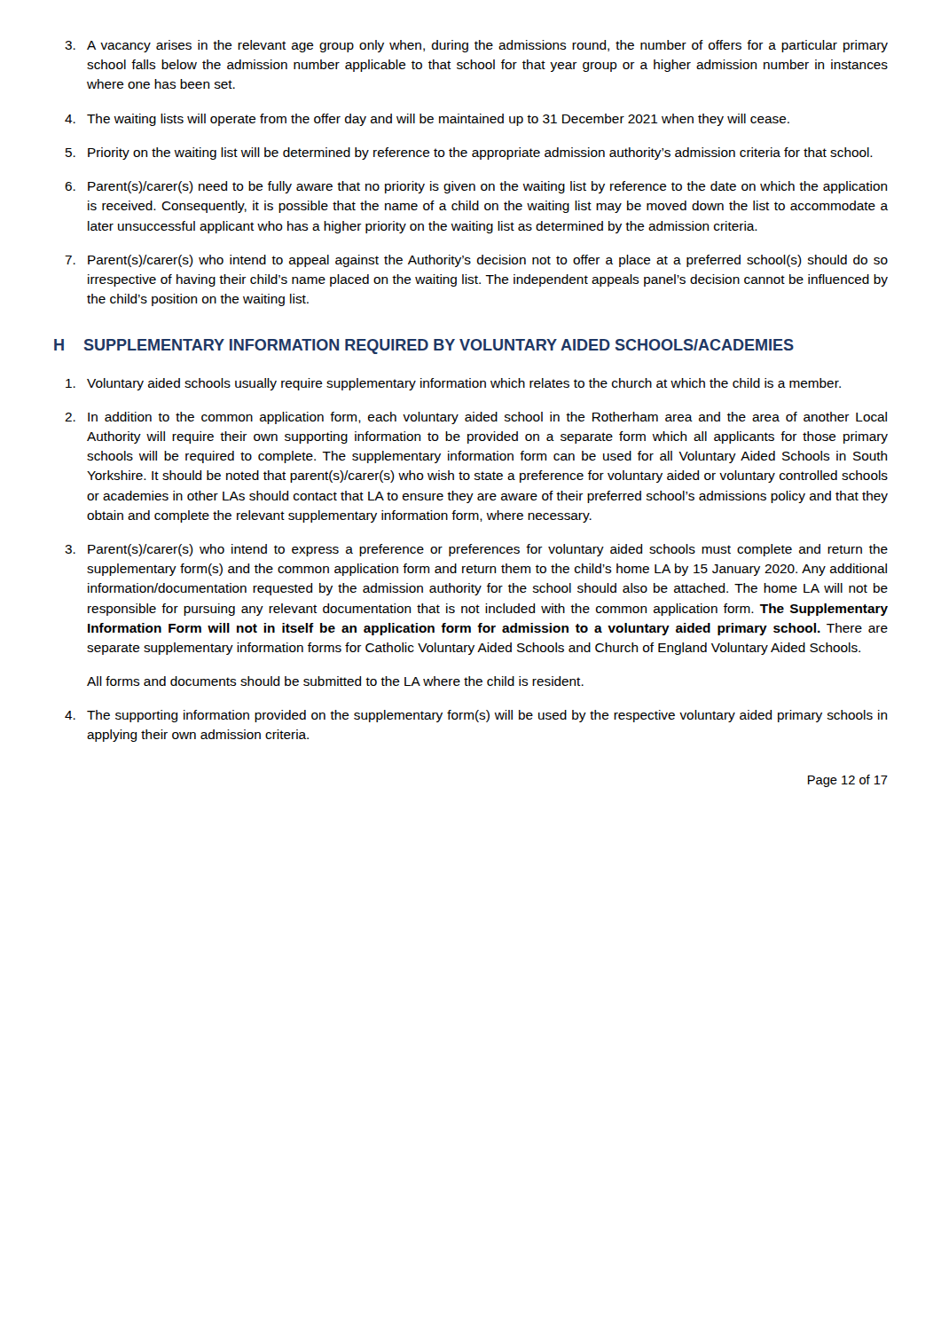A vacancy arises in the relevant age group only when, during the admissions round, the number of offers for a particular primary school falls below the admission number applicable to that school for that year group or a higher admission number in instances where one has been set.
The waiting lists will operate from the offer day and will be maintained up to 31 December 2021 when they will cease.
Priority on the waiting list will be determined by reference to the appropriate admission authority’s admission criteria for that school.
Parent(s)/carer(s) need to be fully aware that no priority is given on the waiting list by reference to the date on which the application is received. Consequently, it is possible that the name of a child on the waiting list may be moved down the list to accommodate a later unsuccessful applicant who has a higher priority on the waiting list as determined by the admission criteria.
Parent(s)/carer(s) who intend to appeal against the Authority’s decision not to offer a place at a preferred school(s) should do so irrespective of having their child’s name placed on the waiting list. The independent appeals panel’s decision cannot be influenced by the child’s position on the waiting list.
HSupplementary Information Required by Voluntary Aided Schools/Academies
Voluntary aided schools usually require supplementary information which relates to the church at which the child is a member.
In addition to the common application form, each voluntary aided school in the Rotherham area and the area of another Local Authority will require their own supporting information to be provided on a separate form which all applicants for those primary schools will be required to complete. The supplementary information form can be used for all Voluntary Aided Schools in South Yorkshire. It should be noted that parent(s)/carer(s) who wish to state a preference for voluntary aided or voluntary controlled schools or academies in other LAs should contact that LA to ensure they are aware of their preferred school’s admissions policy and that they obtain and complete the relevant supplementary information form, where necessary.
Parent(s)/carer(s) who intend to express a preference or preferences for voluntary aided schools must complete and return the supplementary form(s) and the common application form and return them to the child’s home LA by 15 January 2020. Any additional information/documentation requested by the admission authority for the school should also be attached. The home LA will not be responsible for pursuing any relevant documentation that is not included with the common application form. The Supplementary Information Form will not in itself be an application form for admission to a voluntary aided primary school. There are separate supplementary information forms for Catholic Voluntary Aided Schools and Church of England Voluntary Aided Schools.
All forms and documents should be submitted to the LA where the child is resident.
The supporting information provided on the supplementary form(s) will be used by the respective voluntary aided primary schools in applying their own admission criteria.
Page 12 of 17